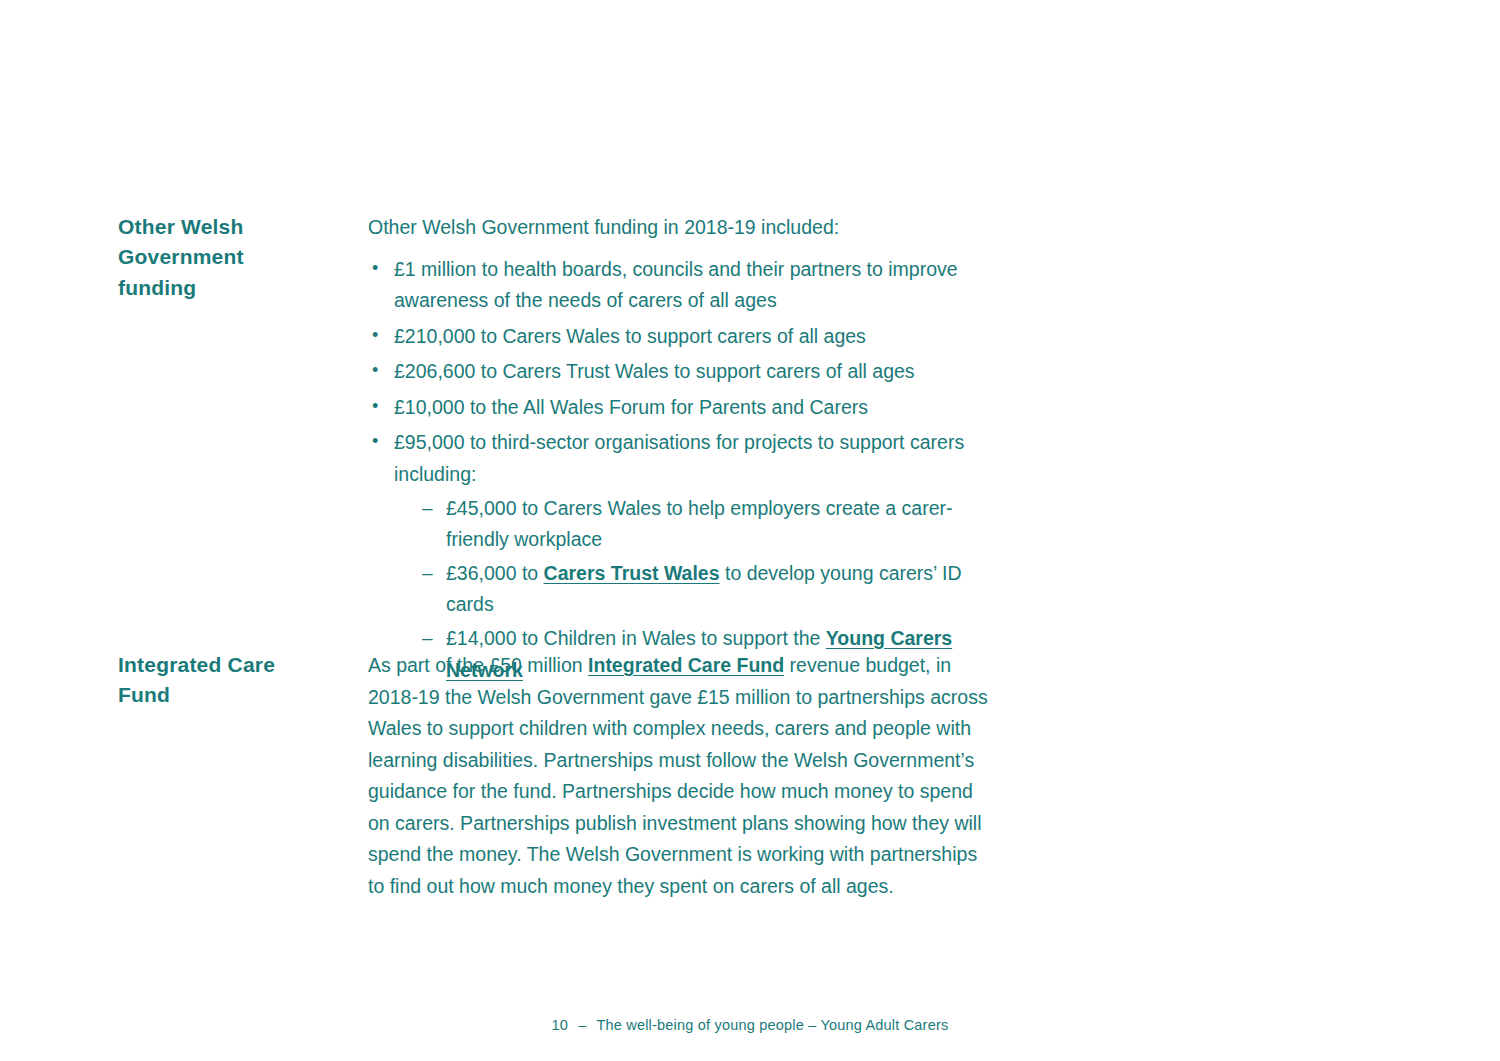Other Welsh
Government
funding
Other Welsh Government funding in 2018-19 included:
£1 million to health boards, councils and their partners to improve awareness of the needs of carers of all ages
£210,000 to Carers Wales to support carers of all ages
£206,600 to Carers Trust Wales to support carers of all ages
£10,000 to the All Wales Forum for Parents and Carers
£95,000 to third-sector organisations for projects to support carers including:
£45,000 to Carers Wales to help employers create a carer-friendly workplace
£36,000 to Carers Trust Wales to develop young carers’ ID cards
£14,000 to Children in Wales to support the Young Carers Network
Integrated Care
Fund
As part of the £50 million Integrated Care Fund revenue budget, in 2018-19 the Welsh Government gave £15 million to partnerships across Wales to support children with complex needs, carers and people with learning disabilities. Partnerships must follow the Welsh Government’s guidance for the fund. Partnerships decide how much money to spend on carers. Partnerships publish investment plans showing how they will spend the money. The Welsh Government is working with partnerships to find out how much money they spent on carers of all ages.
10–The well-being of young people – Young Adult Carers